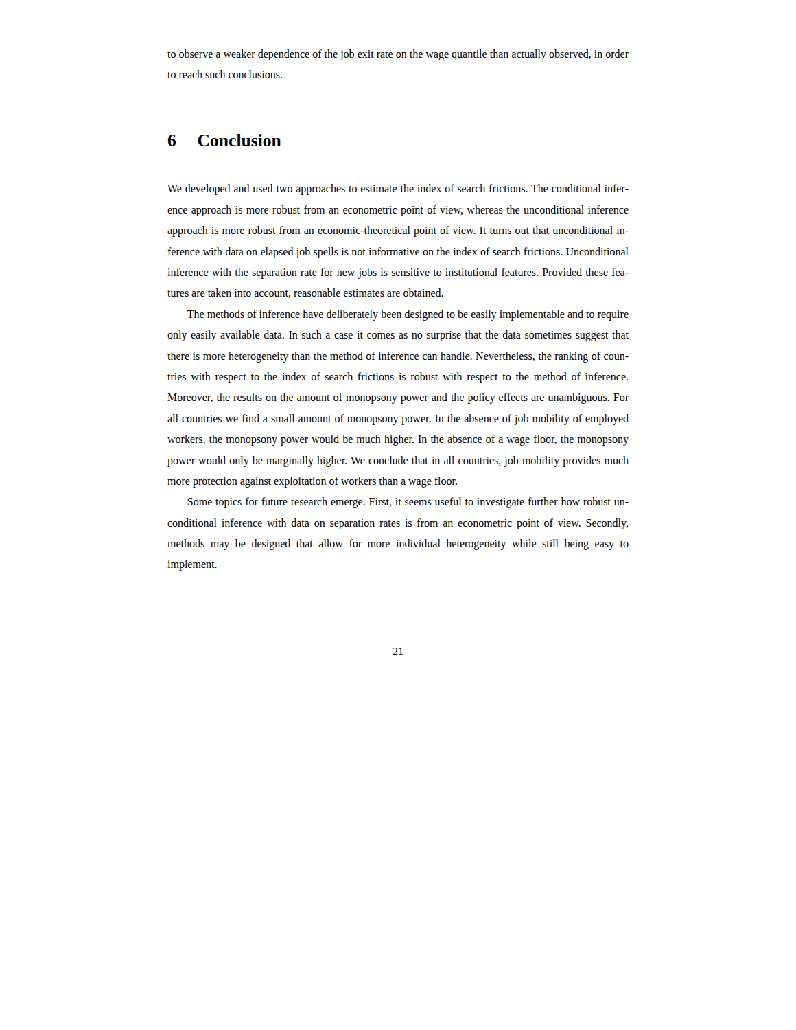to observe a weaker dependence of the job exit rate on the wage quantile than actually observed, in order to reach such conclusions.
6 Conclusion
We developed and used two approaches to estimate the index of search frictions. The conditional inference approach is more robust from an econometric point of view, whereas the unconditional inference approach is more robust from an economic-theoretical point of view. It turns out that unconditional inference with data on elapsed job spells is not informative on the index of search frictions. Unconditional inference with the separation rate for new jobs is sensitive to institutional features. Provided these features are taken into account, reasonable estimates are obtained.
The methods of inference have deliberately been designed to be easily implementable and to require only easily available data. In such a case it comes as no surprise that the data sometimes suggest that there is more heterogeneity than the method of inference can handle. Nevertheless, the ranking of countries with respect to the index of search frictions is robust with respect to the method of inference. Moreover, the results on the amount of monopsony power and the policy effects are unambiguous. For all countries we find a small amount of monopsony power. In the absence of job mobility of employed workers, the monopsony power would be much higher. In the absence of a wage floor, the monopsony power would only be marginally higher. We conclude that in all countries, job mobility provides much more protection against exploitation of workers than a wage floor.
Some topics for future research emerge. First, it seems useful to investigate further how robust unconditional inference with data on separation rates is from an econometric point of view. Secondly, methods may be designed that allow for more individual heterogeneity while still being easy to implement.
21